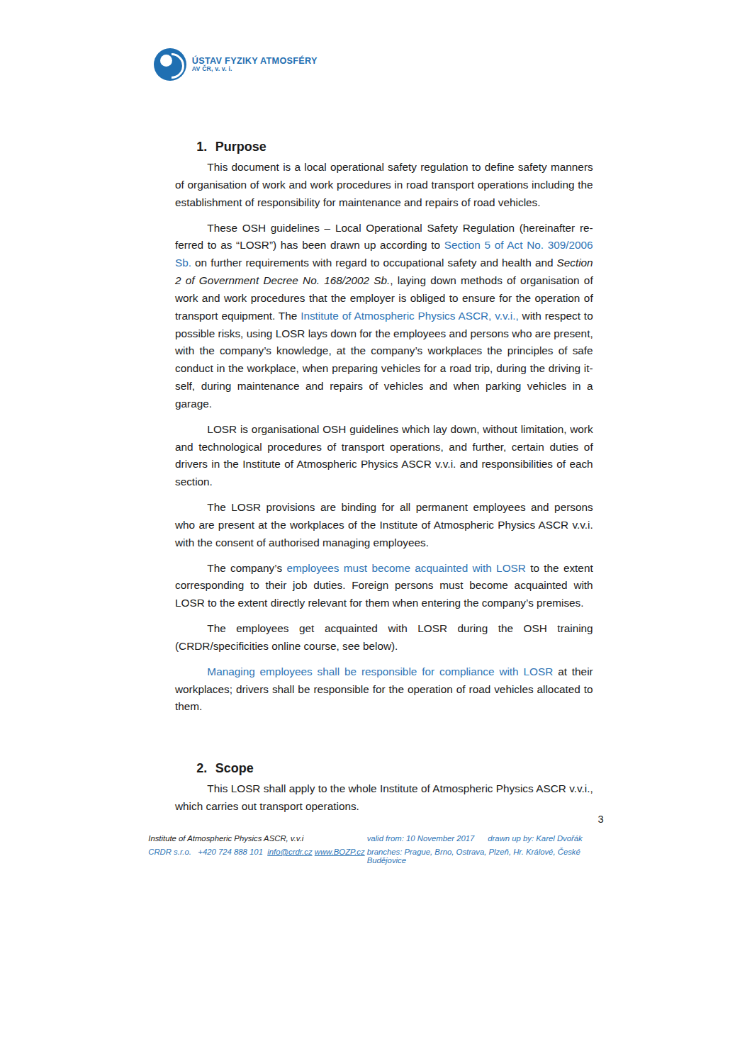ÚSTAV FYZIKY ATMOSFÉRY
AV ČR, v. v. i.
1. Purpose
This document is a local operational safety regulation to define safety manners of organisation of work and work procedures in road transport operations including the establishment of responsibility for maintenance and repairs of road vehicles.
These OSH guidelines – Local Operational Safety Regulation (hereinafter referred to as “LOSR”) has been drawn up according to Section 5 of Act No. 309/2006 Sb. on further requirements with regard to occupational safety and health and Section 2 of Government Decree No. 168/2002 Sb., laying down methods of organisation of work and work procedures that the employer is obliged to ensure for the operation of transport equipment. The Institute of Atmospheric Physics ASCR, v.v.i., with respect to possible risks, using LOSR lays down for the employees and persons who are present, with the company’s knowledge, at the company’s workplaces the principles of safe conduct in the workplace, when preparing vehicles for a road trip, during the driving itself, during maintenance and repairs of vehicles and when parking vehicles in a garage.
LOSR is organisational OSH guidelines which lay down, without limitation, work and technological procedures of transport operations, and further, certain duties of drivers in the Institute of Atmospheric Physics ASCR v.v.i. and responsibilities of each section.
The LOSR provisions are binding for all permanent employees and persons who are present at the workplaces of the Institute of Atmospheric Physics ASCR v.v.i. with the consent of authorised managing employees.
The company’s employees must become acquainted with LOSR to the extent corresponding to their job duties. Foreign persons must become acquainted with LOSR to the extent directly relevant for them when entering the company’s premises.
The employees get acquainted with LOSR during the OSH training (CRDR/specificities online course, see below).
Managing employees shall be responsible for compliance with LOSR at their workplaces; drivers shall be responsible for the operation of road vehicles allocated to them.
2. Scope
This LOSR shall apply to the whole Institute of Atmospheric Physics ASCR v.v.i., which carries out transport operations.
3
Institute of Atmospheric Physics ASCR, v.v.i
valid from: 10 November 2017 drawn up by: Karel Dvořák
CRDR s.r.o. +420 724 888 101 info@crdr.cz www.BOZP.cz
branches: Prague, Brno, Ostrava, Plzeň, Hr. Králové, České Budějovice